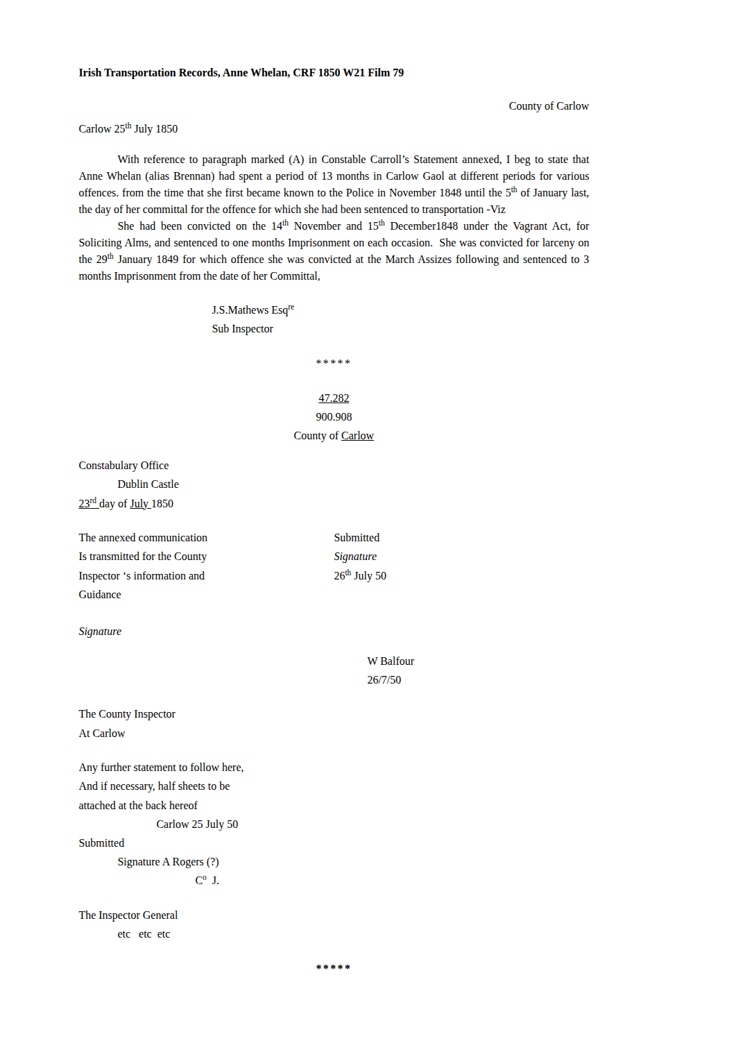Irish Transportation Records, Anne Whelan, CRF 1850 W21 Film 79
County of Carlow
Carlow 25th July 1850
With reference to paragraph marked (A) in Constable Carroll’s Statement annexed, I beg to state that Anne Whelan (alias Brennan) had spent a period of 13 months in Carlow Gaol at different periods for various offences. from the time that she first became known to the Police in November 1848 until the 5th of January last, the day of her committal for the offence for which she had been sentenced to transportation -Viz
She had been convicted on the 14th November and 15th December1848 under the Vagrant Act, for Soliciting Alms, and sentenced to one months Imprisonment on each occasion. She was convicted for larceny on the 29th January 1849 for which offence she was convicted at the March Assizes following and sentenced to 3 months Imprisonment from the date of her Committal,
J.S.Mathews Esqre
Sub Inspector
*****
47.282
900.908
County of Carlow
Constabulary Office
Dublin Castle
23rd day of July 1850
The annexed communication
Is transmitted for the County
Inspector ‘s information and
Guidance
Submitted
Signature
26th July 50
Signature
W Balfour
26/7/50
The County Inspector
At Carlow
Any further statement to follow here,
And if necessary, half sheets to be
attached at the back hereof
Carlow 25 July 50
Submitted
Signature A Rogers (?)
Co J.
The Inspector General
etc etc etc
*****